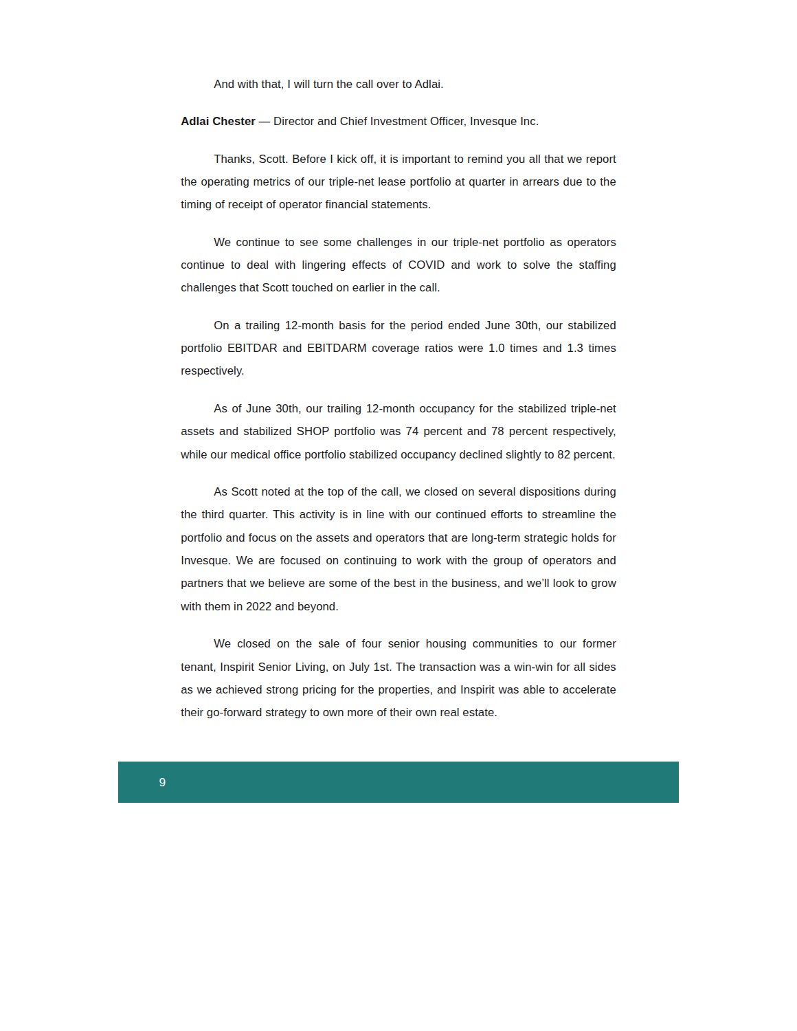And with that, I will turn the call over to Adlai.
Adlai Chester — Director and Chief Investment Officer, Invesque Inc.
Thanks, Scott. Before I kick off, it is important to remind you all that we report the operating metrics of our triple-net lease portfolio at quarter in arrears due to the timing of receipt of operator financial statements.
We continue to see some challenges in our triple-net portfolio as operators continue to deal with lingering effects of COVID and work to solve the staffing challenges that Scott touched on earlier in the call.
On a trailing 12-month basis for the period ended June 30th, our stabilized portfolio EBITDAR and EBITDARM coverage ratios were 1.0 times and 1.3 times respectively.
As of June 30th, our trailing 12-month occupancy for the stabilized triple-net assets and stabilized SHOP portfolio was 74 percent and 78 percent respectively, while our medical office portfolio stabilized occupancy declined slightly to 82 percent.
As Scott noted at the top of the call, we closed on several dispositions during the third quarter. This activity is in line with our continued efforts to streamline the portfolio and focus on the assets and operators that are long-term strategic holds for Invesque. We are focused on continuing to work with the group of operators and partners that we believe are some of the best in the business, and we’ll look to grow with them in 2022 and beyond.
We closed on the sale of four senior housing communities to our former tenant, Inspirit Senior Living, on July 1st. The transaction was a win-win for all sides as we achieved strong pricing for the properties, and Inspirit was able to accelerate their go-forward strategy to own more of their own real estate.
9